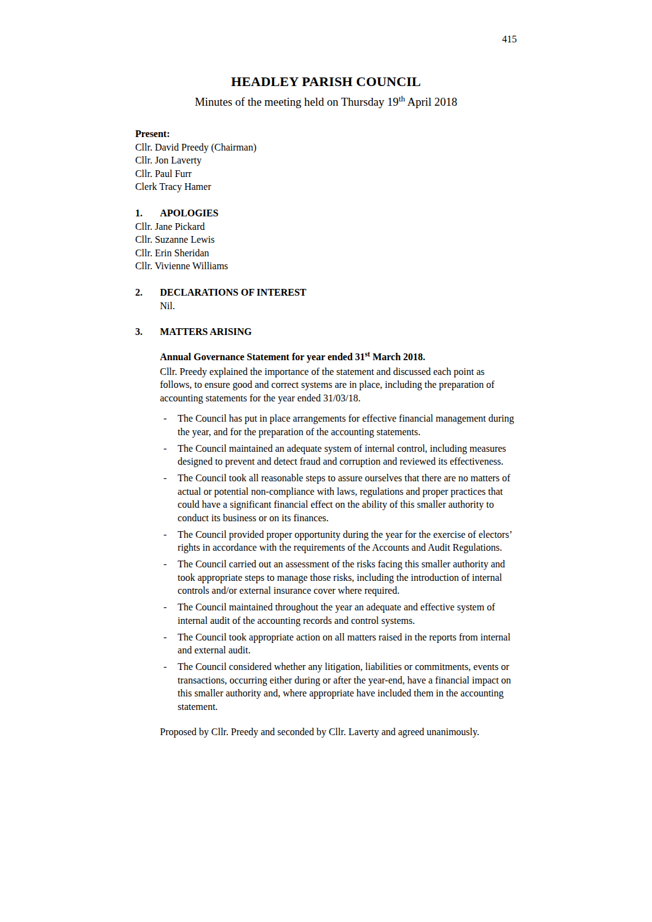415
HEADLEY PARISH COUNCIL
Minutes of the meeting held on Thursday 19th April 2018
Present:
Cllr. David Preedy (Chairman)
Cllr. Jon Laverty
Cllr. Paul Furr
Clerk Tracy Hamer
1. APOLOGIES
Cllr. Jane Pickard
Cllr. Suzanne Lewis
Cllr. Erin Sheridan
Cllr. Vivienne Williams
2. DECLARATIONS OF INTEREST
Nil.
3. MATTERS ARISING
Annual Governance Statement for year ended 31st March 2018.
Cllr. Preedy explained the importance of the statement and discussed each point as follows, to ensure good and correct systems are in place, including the preparation of accounting statements for the year ended 31/03/18.
The Council has put in place arrangements for effective financial management during the year, and for the preparation of the accounting statements.
The Council maintained an adequate system of internal control, including measures designed to prevent and detect fraud and corruption and reviewed its effectiveness.
The Council took all reasonable steps to assure ourselves that there are no matters of actual or potential non-compliance with laws, regulations and proper practices that could have a significant financial effect on the ability of this smaller authority to conduct its business or on its finances.
The Council provided proper opportunity during the year for the exercise of electors’ rights in accordance with the requirements of the Accounts and Audit Regulations.
The Council carried out an assessment of the risks facing this smaller authority and took appropriate steps to manage those risks, including the introduction of internal controls and/or external insurance cover where required.
The Council maintained throughout the year an adequate and effective system of internal audit of the accounting records and control systems.
The Council took appropriate action on all matters raised in the reports from internal and external audit.
The Council considered whether any litigation, liabilities or commitments, events or transactions, occurring either during or after the year-end, have a financial impact on this smaller authority and, where appropriate have included them in the accounting statement.
Proposed by Cllr. Preedy and seconded by Cllr. Laverty and agreed unanimously.